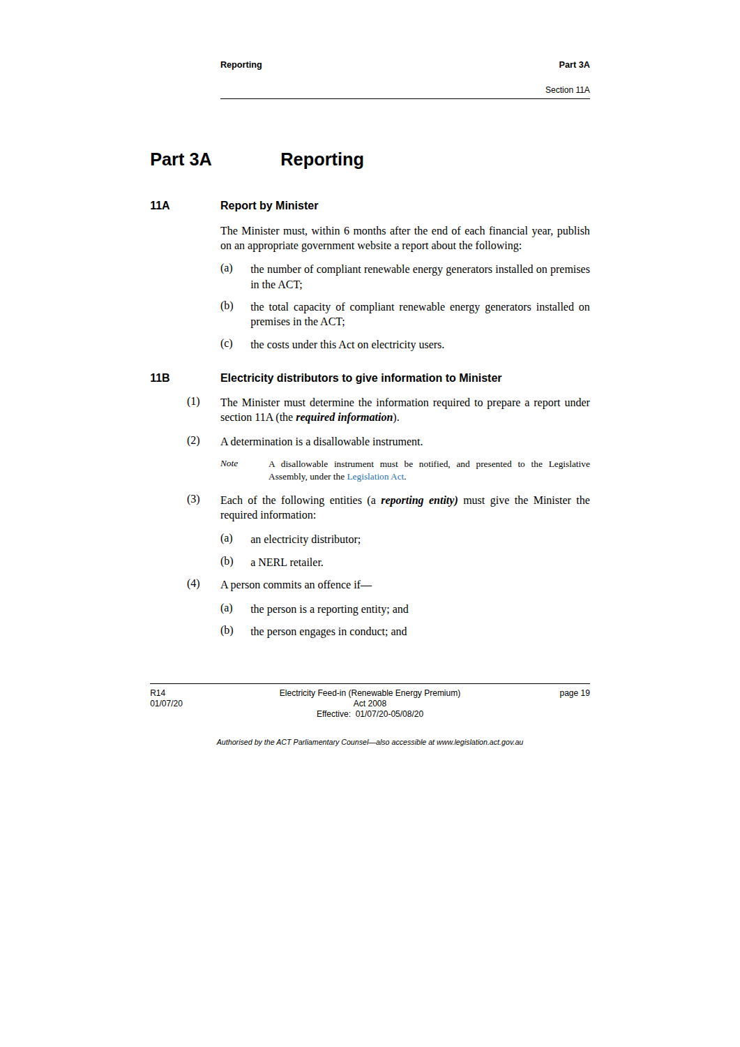Reporting Part 3A
Section 11A
Part 3A Reporting
11A Report by Minister
The Minister must, within 6 months after the end of each financial year, publish on an appropriate government website a report about the following:
(a) the number of compliant renewable energy generators installed on premises in the ACT;
(b) the total capacity of compliant renewable energy generators installed on premises in the ACT;
(c) the costs under this Act on electricity users.
11B Electricity distributors to give information to Minister
(1) The Minister must determine the information required to prepare a report under section 11A (the required information).
(2) A determination is a disallowable instrument.
Note A disallowable instrument must be notified, and presented to the Legislative Assembly, under the Legislation Act.
(3) Each of the following entities (a reporting entity) must give the Minister the required information:
(a) an electricity distributor;
(b) a NERL retailer.
(4) A person commits an offence if—
(a) the person is a reporting entity; and
(b) the person engages in conduct; and
R14
01/07/20
Electricity Feed-in (Renewable Energy Premium)
Act 2008
Effective: 01/07/20-05/08/20
page 19
Authorised by the ACT Parliamentary Counsel—also accessible at www.legislation.act.gov.au